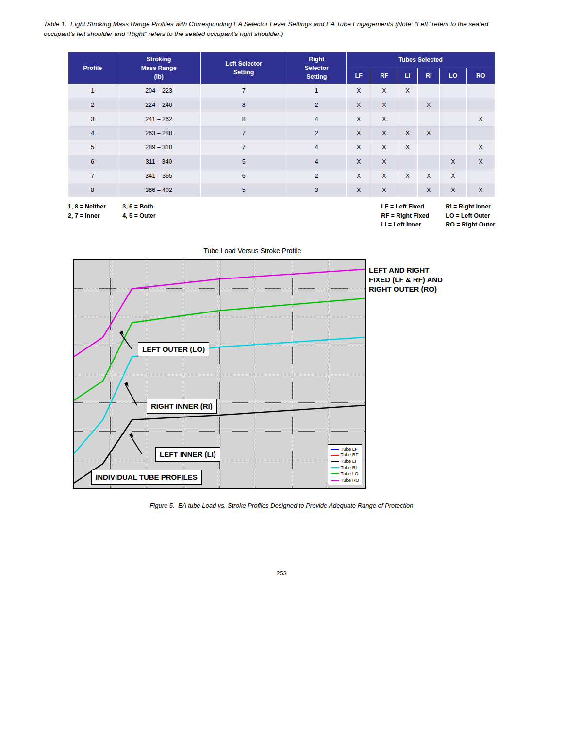Table 1. Eight Stroking Mass Range Profiles with Corresponding EA Selector Lever Settings and EA Tube Engagements (Note: “Left” refers to the seated occupant’s left shoulder and “Right” refers to the seated occupant’s right shoulder.)
| Profile | Stroking Mass Range (lb) | Left Selector Setting | Right Selector Setting | Tubes Selected |
| --- | --- | --- | --- | --- |
| LF | RF | LI | RI | LO | RO |
| 1 | 204 – 223 | 7 | 1 | X | X | X | | | |
| 2 | 224 – 240 | 8 | 2 | X | X | | X | | |
| 3 | 241 – 262 | 8 | 4 | X | X | | | | X |
| 4 | 263 – 288 | 7 | 2 | X | X | X | X | | |
| 5 | 289 – 310 | 7 | 4 | X | X | X | | | X |
| 6 | 311 – 340 | 5 | 4 | X | X | | | X | X |
| 7 | 341 – 365 | 6 | 2 | X | X | X | X | X | |
| 8 | 366 – 402 | 5 | 3 | X | X | | X | X | X |
1, 8 = Neither
2, 7 = Inner
3, 6 = Both
4, 5 = Outer
LF = Left Fixed
RF = Right Fixed
LI = Left Inner
RI = Right Inner
LO = Left Outer
RO = Right Outer
Tube Load Versus Stroke Profile
LEFT OUTER (LO)
RIGHT INNER (RI)
LEFT INNER (LI)
INDIVIDUAL TUBE PROFILES
Tube LF
Tube RF
Tube LI
Tube RI
Tube LO
Tube RO
LEFT AND RIGHT
FIXED (LF & RF) AND
RIGHT OUTER (RO)
Figure 5. EA tube Load vs. Stroke Profiles Designed to Provide Adequate Range of Protection
253